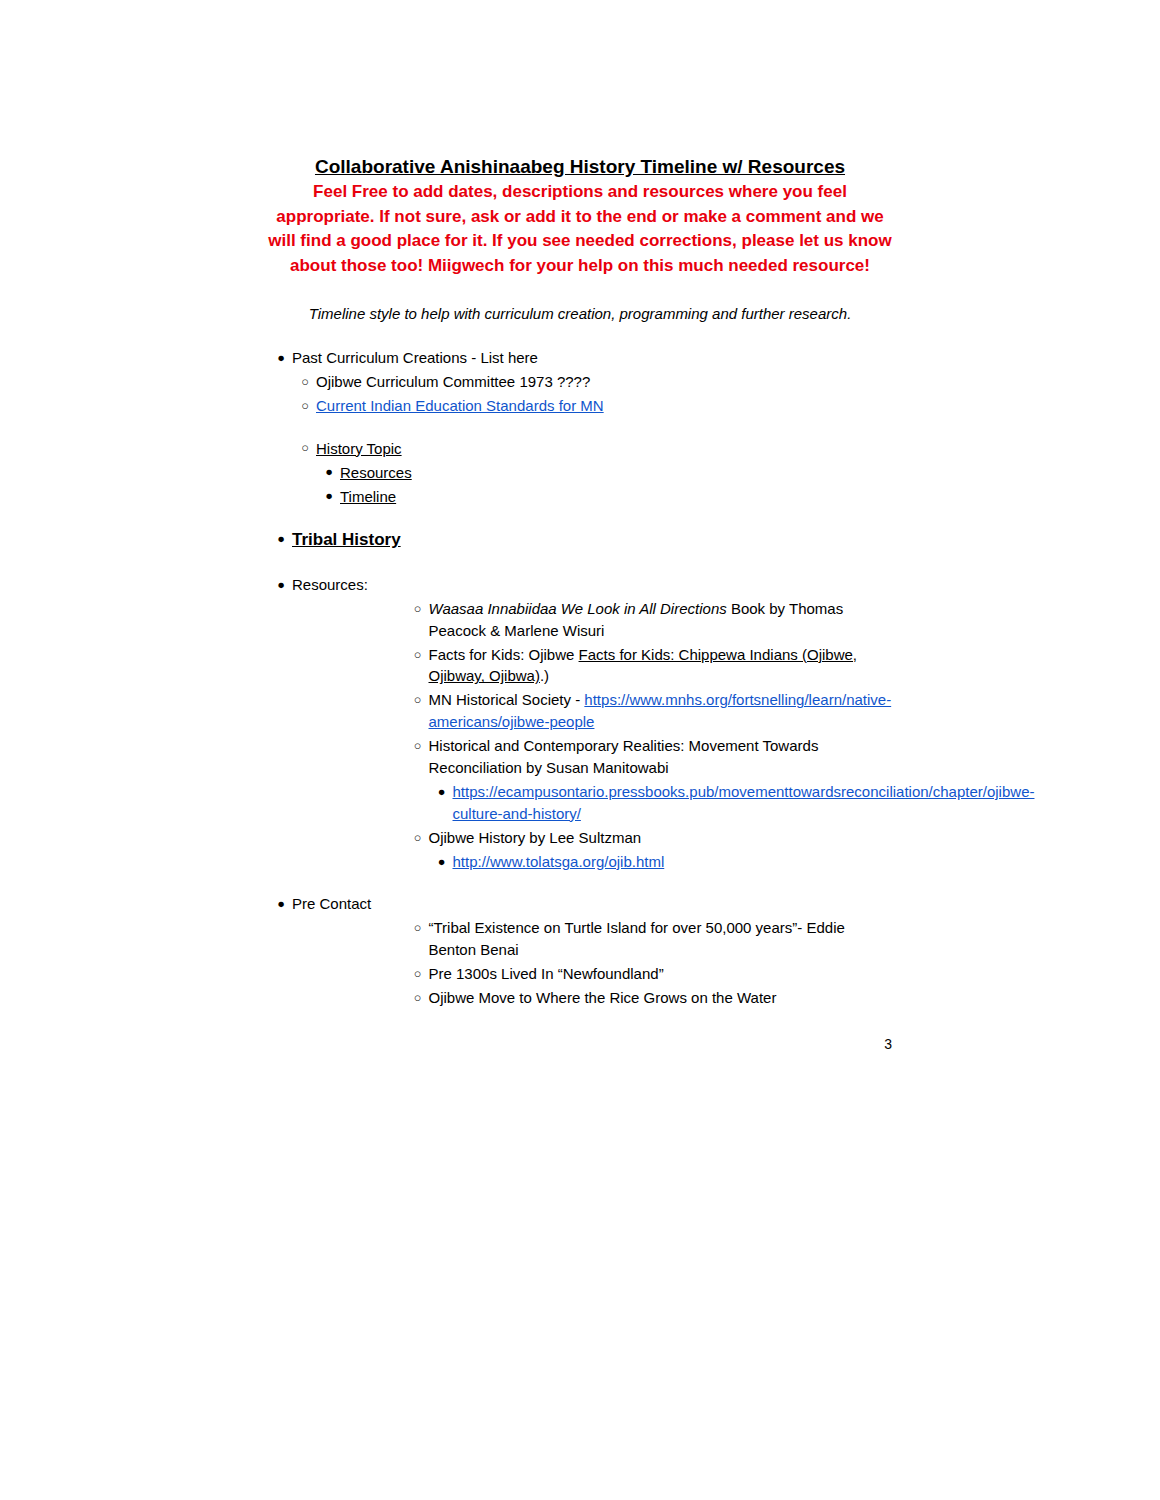Collaborative Anishinaabeg History Timeline w/ Resources
Feel Free to add dates, descriptions and resources where you feel appropriate. If not sure, ask or add it to the end or make a comment and we will find a good place for it. If you see needed corrections, please let us know about those too! Miigwech for your help on this much needed resource!
Timeline style to help with curriculum creation, programming and further research.
Past Curriculum Creations - List here
Ojibwe Curriculum Committee 1973 ????
Current Indian Education Standards for MN
History Topic
Resources
Timeline
Tribal History
Resources:
Waasaa Innabiidaa We Look in All Directions Book by Thomas Peacock & Marlene Wisuri
Facts for Kids: Ojibwe Facts for Kids: Chippewa Indians (Ojibwe, Ojibway, Ojibwa).)
MN Historical Society - https://www.mnhs.org/fortsnelling/learn/native-americans/ojibwe-people
Historical and Contemporary Realities: Movement Towards Reconciliation by Susan Manitowabi
https://ecampusontario.pressbooks.pub/movementtowardsreconciliation/chapter/ojibwe-culture-and-history/
Ojibwe History by Lee Sultzman
http://www.tolatsga.org/ojib.html
Pre Contact
“Tribal Existence on Turtle Island for over 50,000 years”- Eddie Benton Benai
Pre 1300s Lived In “Newfoundland”
Ojibwe Move to Where the Rice Grows on the Water
3